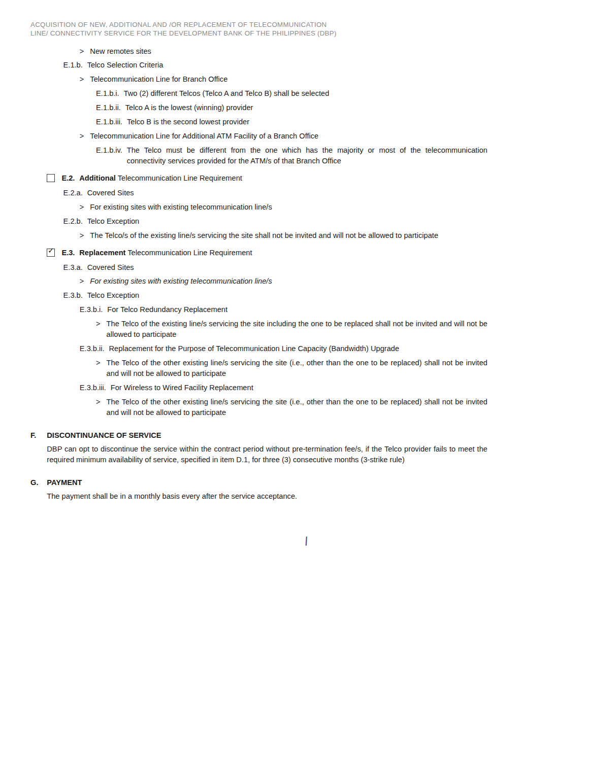ACQUISITION OF NEW, ADDITIONAL AND /OR REPLACEMENT OF TELECOMMUNICATION
LINE/ CONNECTIVITY SERVICE FOR THE DEVELOPMENT BANK OF THE PHILIPPINES (DBP)
> New remotes sites
E.1.b. Telco Selection Criteria
> Telecommunication Line for Branch Office
E.1.b.i. Two (2) different Telcos (Telco A and Telco B) shall be selected
E.1.b.ii. Telco A is the lowest (winning) provider
E.1.b.iii. Telco B is the second lowest provider
> Telecommunication Line for Additional ATM Facility of a Branch Office
E.1.b.iv. The Telco must be different from the one which has the majority or most of the telecommunication connectivity services provided for the ATM/s of that Branch Office
E.2. Additional Telecommunication Line Requirement
E.2.a. Covered Sites
> For existing sites with existing telecommunication line/s
E.2.b. Telco Exception
> The Telco/s of the existing line/s servicing the site shall not be invited and will not be allowed to participate
E.3. Replacement Telecommunication Line Requirement
E.3.a. Covered Sites
> For existing sites with existing telecommunication line/s
E.3.b. Telco Exception
E.3.b.i. For Telco Redundancy Replacement
> The Telco of the existing line/s servicing the site including the one to be replaced shall not be invited and will not be allowed to participate
E.3.b.ii. Replacement for the Purpose of Telecommunication Line Capacity (Bandwidth) Upgrade
> The Telco of the other existing line/s servicing the site (i.e., other than the one to be replaced) shall not be invited and will not be allowed to participate
E.3.b.iii. For Wireless to Wired Facility Replacement
> The Telco of the other existing line/s servicing the site (i.e., other than the one to be replaced) shall not be invited and will not be allowed to participate
F. DISCONTINUANCE OF SERVICE
DBP can opt to discontinue the service within the contract period without pre-termination fee/s, if the Telco provider fails to meet the required minimum availability of service, specified in item D.1, for three (3) consecutive months (3-strike rule)
G. PAYMENT
The payment shall be in a monthly basis every after the service acceptance.
/